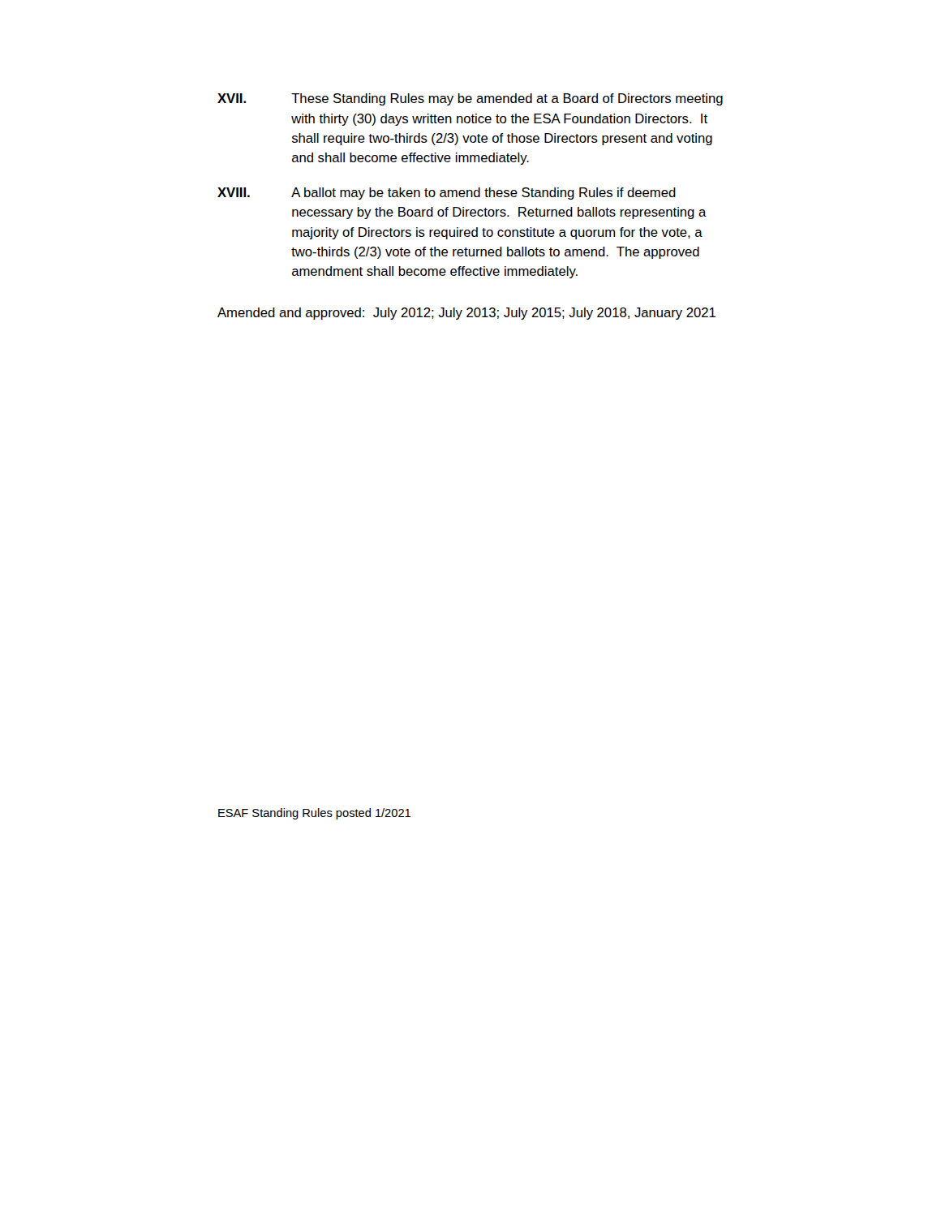XVII.
These Standing Rules may be amended at a Board of Directors meeting with thirty (30) days written notice to the ESA Foundation Directors. It shall require two-thirds (2/3) vote of those Directors present and voting and shall become effective immediately.
XVIII.
A ballot may be taken to amend these Standing Rules if deemed necessary by the Board of Directors. Returned ballots representing a majority of Directors is required to constitute a quorum for the vote, a two-thirds (2/3) vote of the returned ballots to amend. The approved amendment shall become effective immediately.
Amended and approved: July 2012; July 2013; July 2015; July 2018, January 2021
ESAF Standing Rules posted 1/2021